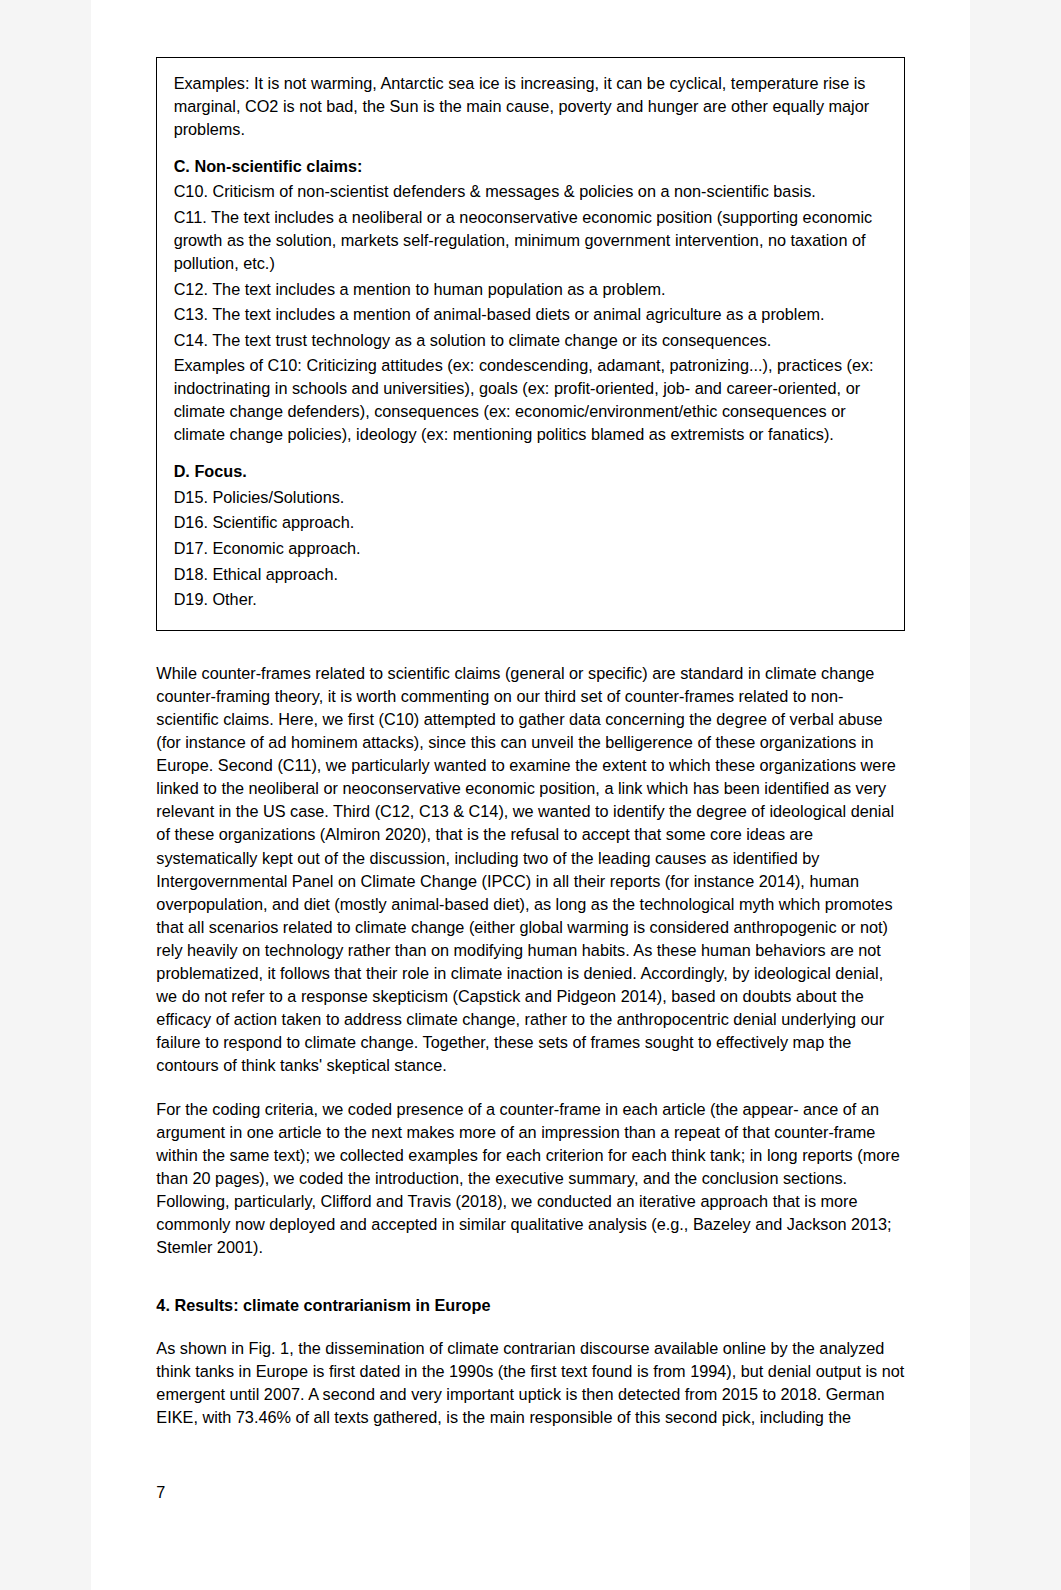Examples: It is not warming, Antarctic sea ice is increasing, it can be cyclical, temperature rise is marginal, CO2 is not bad, the Sun is the main cause, poverty and hunger are other equally major problems.
C. Non-scientific claims:
C10. Criticism of non-scientist defenders & messages & policies on a non-scientific basis.
C11. The text includes a neoliberal or a neoconservative economic position (supporting economic growth as the solution, markets self-regulation, minimum government intervention, no taxation of pollution, etc.)
C12. The text includes a mention to human population as a problem.
C13. The text includes a mention of animal-based diets or animal agriculture as a problem.
C14. The text trust technology as a solution to climate change or its consequences.
Examples of C10: Criticizing attitudes (ex: condescending, adamant, patronizing...), practices (ex: indoctrinating in schools and universities), goals (ex: profit-oriented, job- and career-oriented, or climate change defenders), consequences (ex: economic/environment/ethic consequences or climate change policies), ideology (ex: mentioning politics blamed as extremists or fanatics).
D. Focus.
D15. Policies/Solutions.
D16. Scientific approach.
D17. Economic approach.
D18. Ethical approach.
D19. Other.
While counter-frames related to scientific claims (general or specific) are standard in climate change counter-framing theory, it is worth commenting on our third set of counter-frames related to non-scientific claims. Here, we first (C10) attempted to gather data concerning the degree of verbal abuse (for instance of ad hominem attacks), since this can unveil the belligerence of these organizations in Europe. Second (C11), we particularly wanted to examine the extent to which these organizations were linked to the neoliberal or neoconservative economic position, a link which has been identified as very relevant in the US case. Third (C12, C13 & C14), we wanted to identify the degree of ideological denial of these organizations (Almiron 2020), that is the refusal to accept that some core ideas are systematically kept out of the discussion, including two of the leading causes as identified by Intergovernmental Panel on Climate Change (IPCC) in all their reports (for instance 2014), human overpopulation, and diet (mostly animal-based diet), as long as the technological myth which promotes that all scenarios related to climate change (either global warming is considered anthropogenic or not) rely heavily on technology rather than on modifying human habits. As these human behaviors are not problematized, it follows that their role in climate inaction is denied. Accordingly, by ideological denial, we do not refer to a response skepticism (Capstick and Pidgeon 2014), based on doubts about the efficacy of action taken to address climate change, rather to the anthropocentric denial underlying our failure to respond to climate change. Together, these sets of frames sought to effectively map the contours of think tanks' skeptical stance.
For the coding criteria, we coded presence of a counter-frame in each article (the appear- ance of an argument in one article to the next makes more of an impression than a repeat of that counter-frame within the same text); we collected examples for each criterion for each think tank; in long reports (more than 20 pages), we coded the introduction, the executive summary, and the conclusion sections. Following, particularly, Clifford and Travis (2018), we conducted an iterative approach that is more commonly now deployed and accepted in similar qualitative analysis (e.g., Bazeley and Jackson 2013; Stemler 2001).
4. Results: climate contrarianism in Europe
As shown in Fig. 1, the dissemination of climate contrarian discourse available online by the analyzed think tanks in Europe is first dated in the 1990s (the first text found is from 1994), but denial output is not emergent until 2007. A second and very important uptick is then detected from 2015 to 2018. German EIKE, with 73.46% of all texts gathered, is the main responsible of this second pick, including the
7